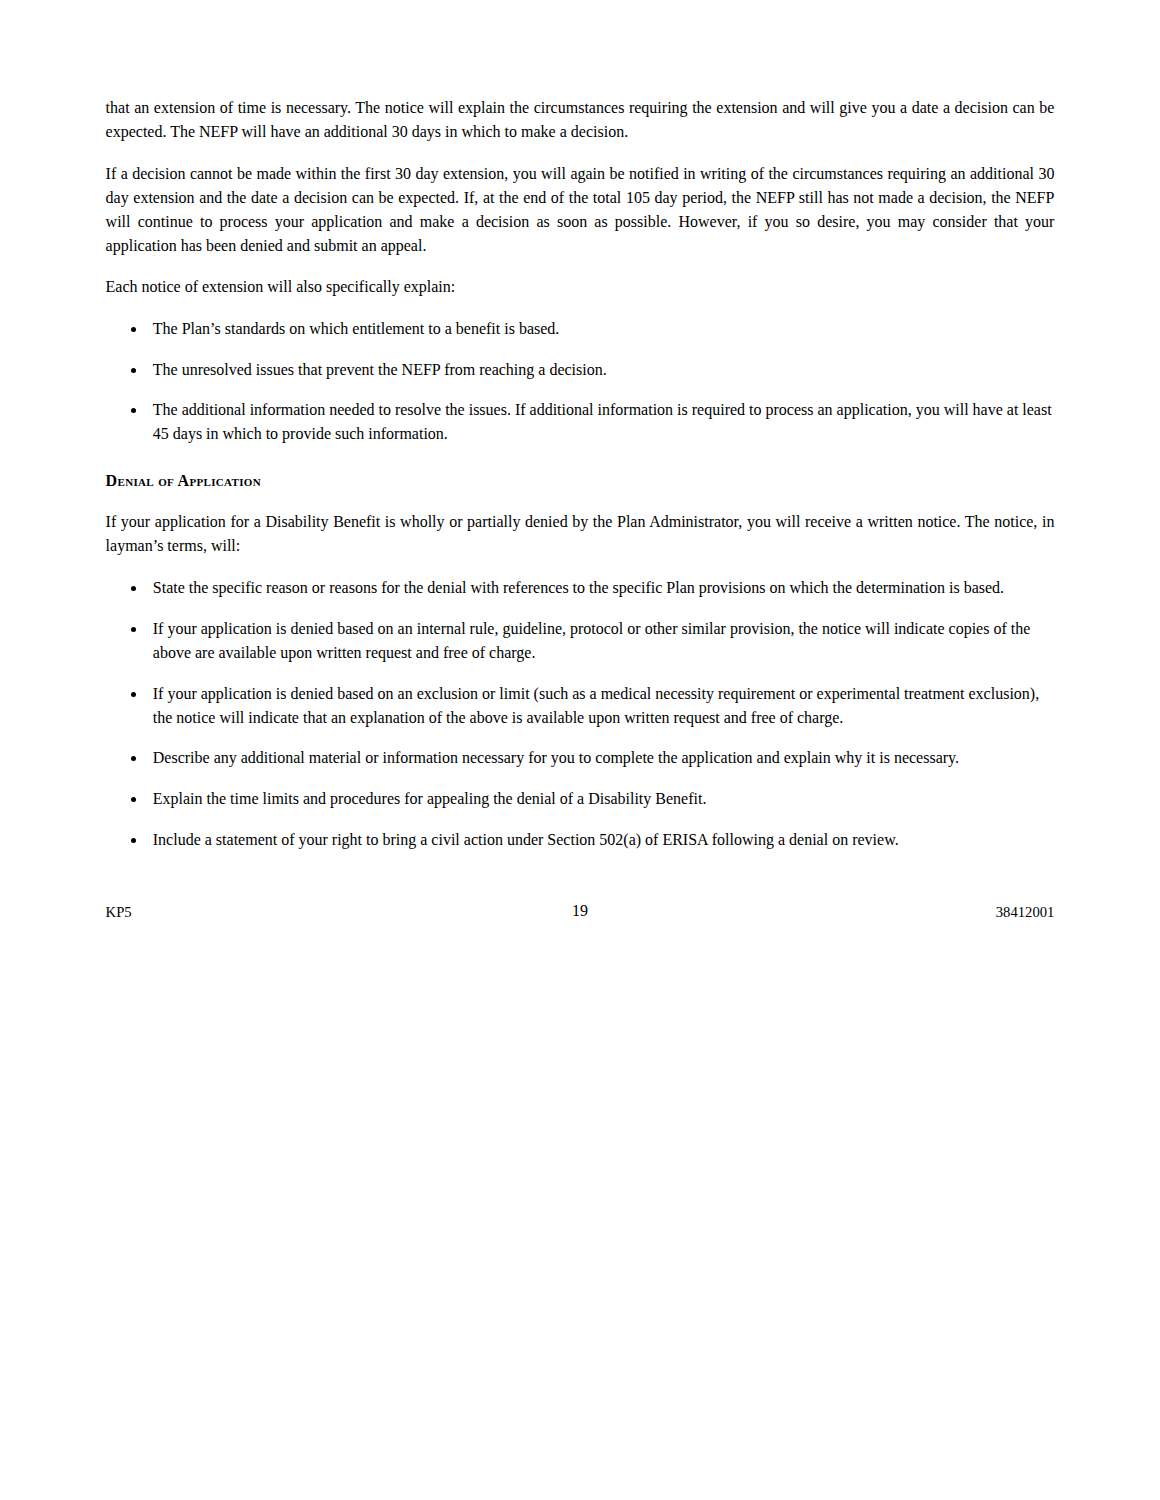that an extension of time is necessary. The notice will explain the circumstances requiring the extension and will give you a date a decision can be expected. The NEFP will have an additional 30 days in which to make a decision.
If a decision cannot be made within the first 30 day extension, you will again be notified in writing of the circumstances requiring an additional 30 day extension and the date a decision can be expected. If, at the end of the total 105 day period, the NEFP still has not made a decision, the NEFP will continue to process your application and make a decision as soon as possible. However, if you so desire, you may consider that your application has been denied and submit an appeal.
Each notice of extension will also specifically explain:
The Plan’s standards on which entitlement to a benefit is based.
The unresolved issues that prevent the NEFP from reaching a decision.
The additional information needed to resolve the issues. If additional information is required to process an application, you will have at least 45 days in which to provide such information.
Denial of Application
If your application for a Disability Benefit is wholly or partially denied by the Plan Administrator, you will receive a written notice. The notice, in layman’s terms, will:
State the specific reason or reasons for the denial with references to the specific Plan provisions on which the determination is based.
If your application is denied based on an internal rule, guideline, protocol or other similar provision, the notice will indicate copies of the above are available upon written request and free of charge.
If your application is denied based on an exclusion or limit (such as a medical necessity requirement or experimental treatment exclusion), the notice will indicate that an explanation of the above is available upon written request and free of charge.
Describe any additional material or information necessary for you to complete the application and explain why it is necessary.
Explain the time limits and procedures for appealing the denial of a Disability Benefit.
Include a statement of your right to bring a civil action under Section 502(a) of ERISA following a denial on review.
KP5
19
38412001